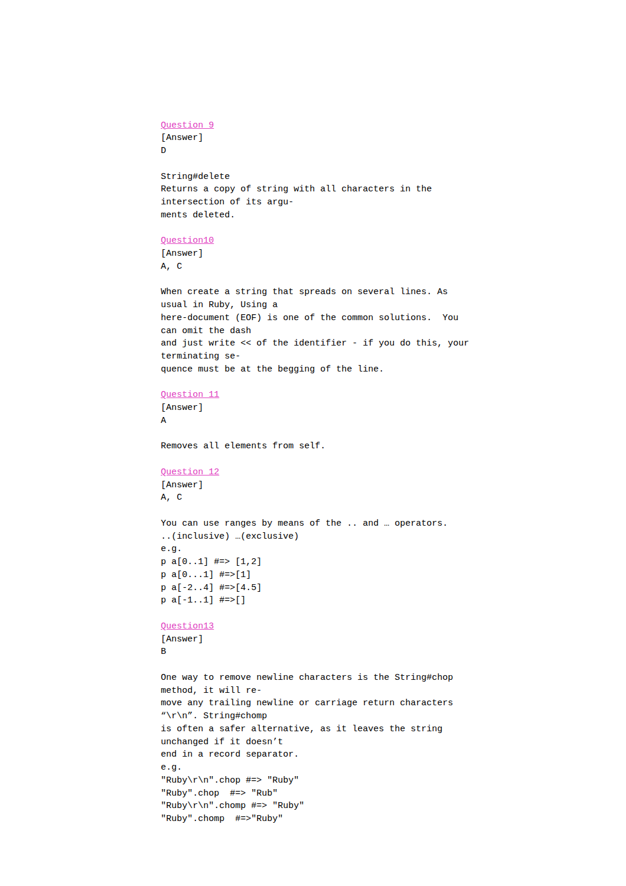Question 9
[Answer]
D
String#delete
Returns a copy of string with all characters in the intersection of its argu-
ments deleted.
Question10
[Answer]
A, C
When create a string that spreads on several lines. As usual in Ruby, Using a
here-document (EOF) is one of the common solutions.  You can omit the dash
and just write << of the identifier - if you do this, your terminating se-
quence must be at the begging of the line.
Question 11
[Answer]
A
Removes all elements from self.
Question 12
[Answer]
A, C
You can use ranges by means of the .. and … operators.
..(inclusive) …(exclusive)
e.g.
p a[0..1] #=> [1,2]
p a[0...1] #=>[1]
p a[-2..4] #=>[4.5]
p a[-1..1] #=>[]
Question13
[Answer]
B
One way to remove newline characters is the String#chop method, it will re-
move any trailing newline or carriage return characters “\r\n”. String#chomp
is often a safer alternative, as it leaves the string unchanged if it doesn’t
end in a record separator.
e.g.
"Ruby\r\n".chop #=> "Ruby"
"Ruby".chop  #=> "Rub"
"Ruby\r\n".chomp #=> "Ruby"
"Ruby".chomp  #=>"Ruby"